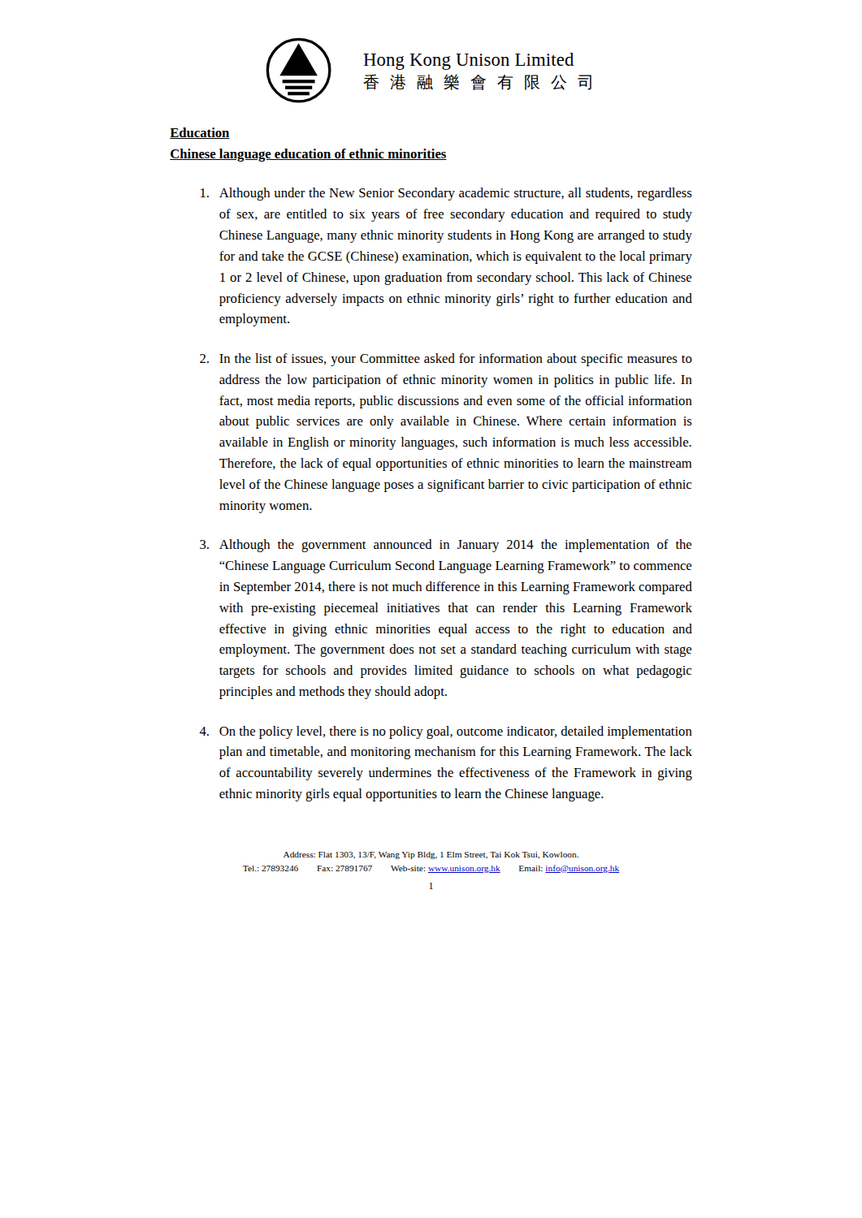Hong Kong Unison Limited
香 港 融 樂 會 有 限 公 司
Education
Chinese language education of ethnic minorities
Although under the New Senior Secondary academic structure, all students, regardless of sex, are entitled to six years of free secondary education and required to study Chinese Language, many ethnic minority students in Hong Kong are arranged to study for and take the GCSE (Chinese) examination, which is equivalent to the local primary 1 or 2 level of Chinese, upon graduation from secondary school. This lack of Chinese proficiency adversely impacts on ethnic minority girls’ right to further education and employment.
In the list of issues, your Committee asked for information about specific measures to address the low participation of ethnic minority women in politics in public life. In fact, most media reports, public discussions and even some of the official information about public services are only available in Chinese. Where certain information is available in English or minority languages, such information is much less accessible. Therefore, the lack of equal opportunities of ethnic minorities to learn the mainstream level of the Chinese language poses a significant barrier to civic participation of ethnic minority women.
Although the government announced in January 2014 the implementation of the “Chinese Language Curriculum Second Language Learning Framework” to commence in September 2014, there is not much difference in this Learning Framework compared with pre-existing piecemeal initiatives that can render this Learning Framework effective in giving ethnic minorities equal access to the right to education and employment. The government does not set a standard teaching curriculum with stage targets for schools and provides limited guidance to schools on what pedagogic principles and methods they should adopt.
On the policy level, there is no policy goal, outcome indicator, detailed implementation plan and timetable, and monitoring mechanism for this Learning Framework. The lack of accountability severely undermines the effectiveness of the Framework in giving ethnic minority girls equal opportunities to learn the Chinese language.
Address: Flat 1303, 13/F, Wang Yip Bldg, 1 Elm Street, Tai Kok Tsui, Kowloon.
Tel.: 27893246 Fax: 27891767 Web-site: www.unison.org.hk Email: info@unison.org.hk
1